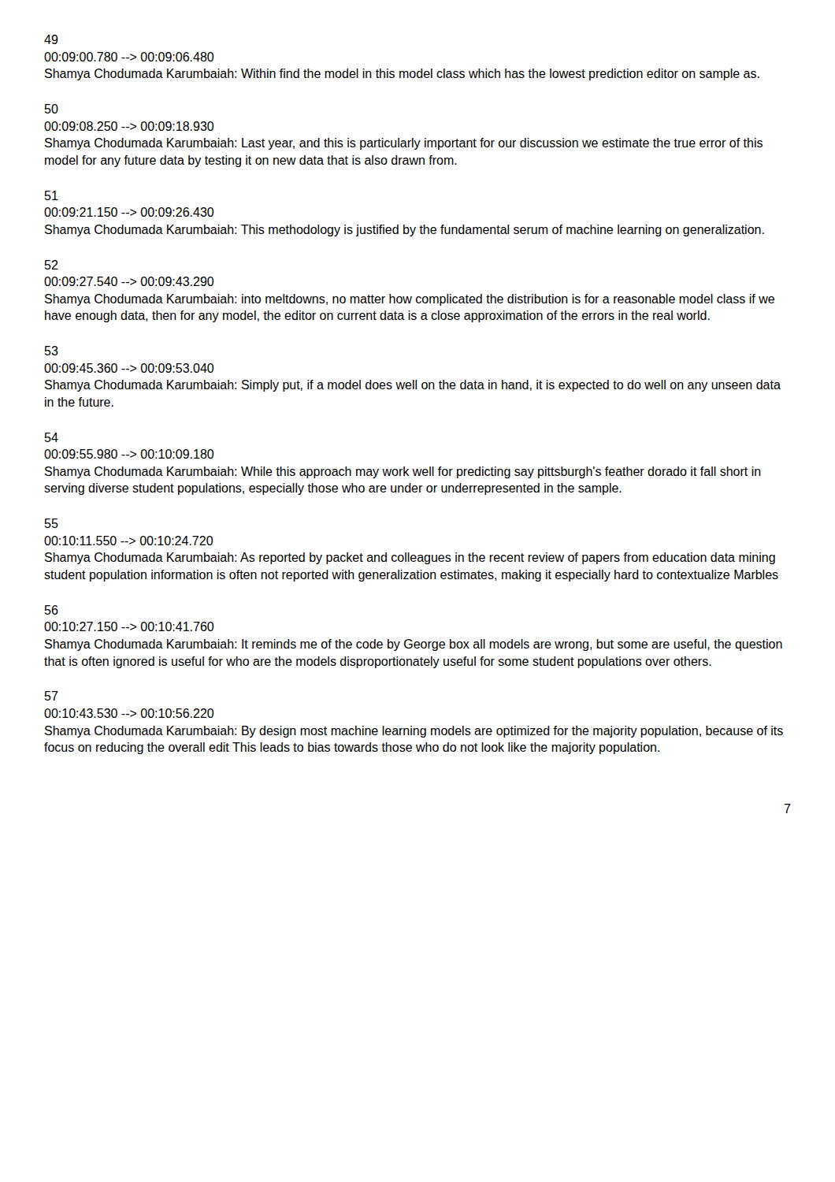49
00:09:00.780 --> 00:09:06.480
Shamya Chodumada Karumbaiah: Within find the model in this model class which has the lowest prediction editor on sample as.
50
00:09:08.250 --> 00:09:18.930
Shamya Chodumada Karumbaiah: Last year, and this is particularly important for our discussion we estimate the true error of this model for any future data by testing it on new data that is also drawn from.
51
00:09:21.150 --> 00:09:26.430
Shamya Chodumada Karumbaiah: This methodology is justified by the fundamental serum of machine learning on generalization.
52
00:09:27.540 --> 00:09:43.290
Shamya Chodumada Karumbaiah: into meltdowns, no matter how complicated the distribution is for a reasonable model class if we have enough data, then for any model, the editor on current data is a close approximation of the errors in the real world.
53
00:09:45.360 --> 00:09:53.040
Shamya Chodumada Karumbaiah: Simply put, if a model does well on the data in hand, it is expected to do well on any unseen data in the future.
54
00:09:55.980 --> 00:10:09.180
Shamya Chodumada Karumbaiah: While this approach may work well for predicting say pittsburgh's feather dorado it fall short in serving diverse student populations, especially those who are under or underrepresented in the sample.
55
00:10:11.550 --> 00:10:24.720
Shamya Chodumada Karumbaiah: As reported by packet and colleagues in the recent review of papers from education data mining student population information is often not reported with generalization estimates, making it especially hard to contextualize Marbles
56
00:10:27.150 --> 00:10:41.760
Shamya Chodumada Karumbaiah: It reminds me of the code by George box all models are wrong, but some are useful, the question that is often ignored is useful for who are the models disproportionately useful for some student populations over others.
57
00:10:43.530 --> 00:10:56.220
Shamya Chodumada Karumbaiah: By design most machine learning models are optimized for the majority population, because of its focus on reducing the overall edit This leads to bias towards those who do not look like the majority population.
7